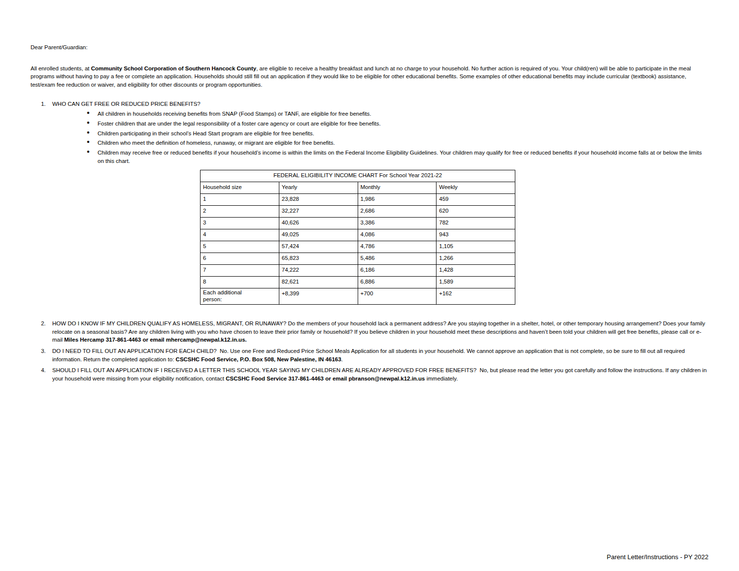Dear Parent/Guardian:
All enrolled students, at Community School Corporation of Southern Hancock County, are eligible to receive a healthy breakfast and lunch at no charge to your household. No further action is required of you. Your child(ren) will be able to participate in the meal programs without having to pay a fee or complete an application. Households should still fill out an application if they would like to be eligible for other educational benefits. Some examples of other educational benefits may include curricular (textbook) assistance, test/exam fee reduction or waiver, and eligibility for other discounts or program opportunities.
WHO CAN GET FREE OR REDUCED PRICE BENEFITS?
All children in households receiving benefits from SNAP (Food Stamps) or TANF, are eligible for free benefits.
Foster children that are under the legal responsibility of a foster care agency or court are eligible for free benefits.
Children participating in their school’s Head Start program are eligible for free benefits.
Children who meet the definition of homeless, runaway, or migrant are eligible for free benefits.
Children may receive free or reduced benefits if your household’s income is within the limits on the Federal Income Eligibility Guidelines. Your children may qualify for free or reduced benefits if your household income falls at or below the limits on this chart.
| FEDERAL ELIGIBILITY INCOME CHART For School Year 2021-22 |
| Household size | Yearly | Monthly | Weekly |
| 1 | 23,828 | 1,986 | 459 |
| 2 | 32,227 | 2,686 | 620 |
| 3 | 40,626 | 3,386 | 782 |
| 4 | 49,025 | 4,086 | 943 |
| 5 | 57,424 | 4,786 | 1,105 |
| 6 | 65,823 | 5,486 | 1,266 |
| 7 | 74,222 | 6,186 | 1,428 |
| 8 | 82,621 | 6,886 | 1,589 |
| Each additional person: | +8,399 | +700 | +162 |
HOW DO I KNOW IF MY CHILDREN QUALIFY AS HOMELESS, MIGRANT, OR RUNAWAY? Do the members of your household lack a permanent address? Are you staying together in a shelter, hotel, or other temporary housing arrangement? Does your family relocate on a seasonal basis? Are any children living with you who have chosen to leave their prior family or household? If you believe children in your household meet these descriptions and haven’t been told your children will get free benefits, please call or e-mail Miles Hercamp 317-861-4463 or email mhercamp@newpal.k12.in.us.
DO I NEED TO FILL OUT AN APPLICATION FOR EACH CHILD? No. Use one Free and Reduced Price School Meals Application for all students in your household. We cannot approve an application that is not complete, so be sure to fill out all required information. Return the completed application to: CSCSHC Food Service, P.O. Box 508, New Palestine, IN 46163.
SHOULD I FILL OUT AN APPLICATION IF I RECEIVED A LETTER THIS SCHOOL YEAR SAYING MY CHILDREN ARE ALREADY APPROVED FOR FREE BENEFITS? No, but please read the letter you got carefully and follow the instructions. If any children in your household were missing from your eligibility notification, contact CSCSHC Food Service 317-861-4463 or email pbranson@newpal.k12.in.us immediately.
Parent Letter/Instructions - PY 2022